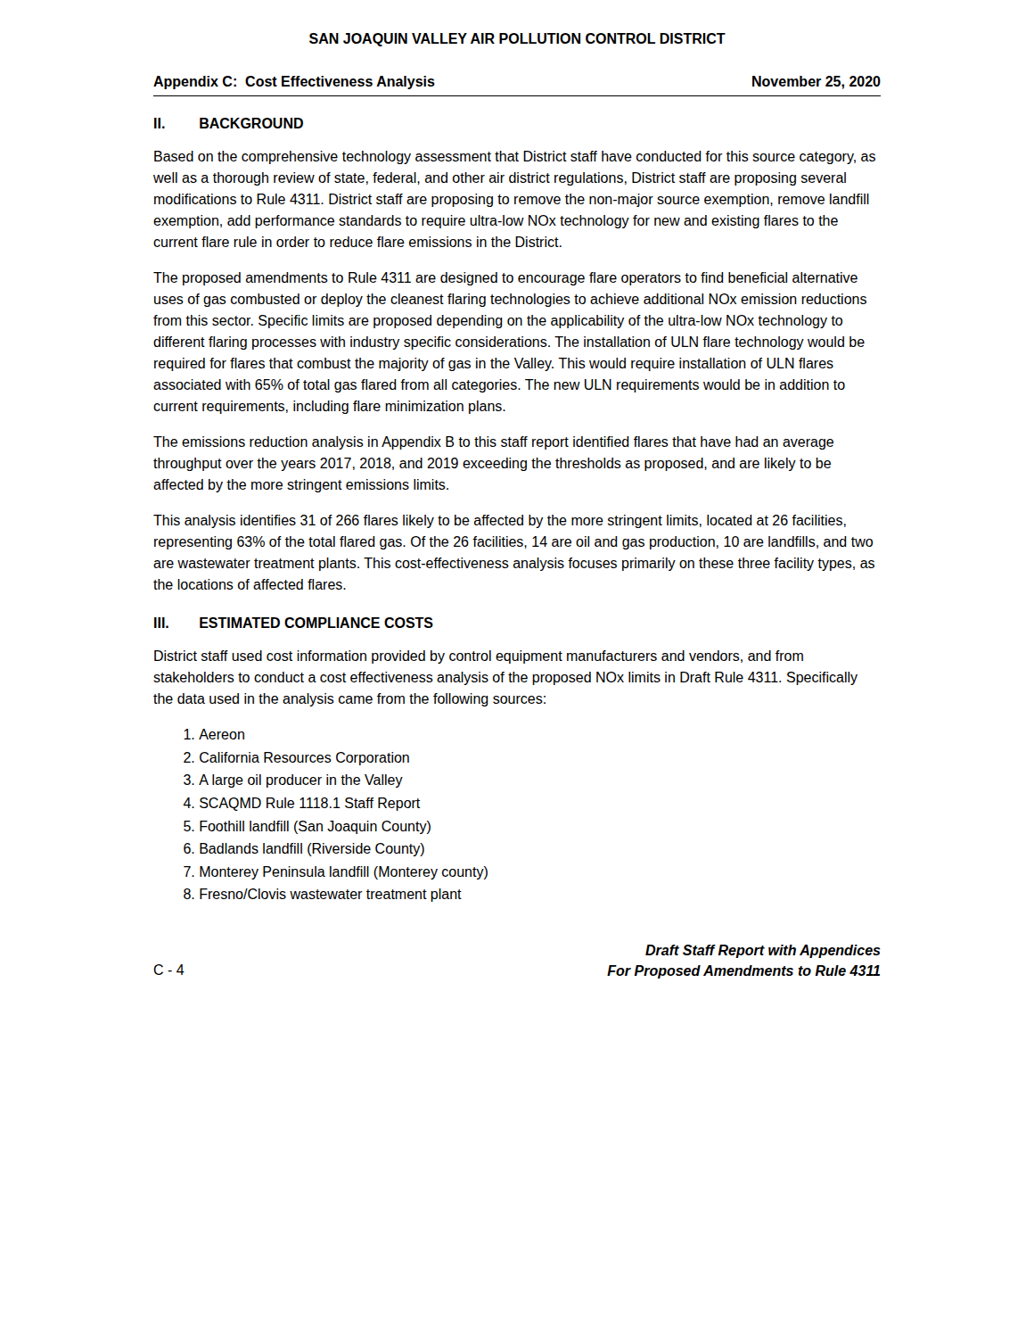SAN JOAQUIN VALLEY AIR POLLUTION CONTROL DISTRICT
Appendix C: Cost Effectiveness Analysis November 25, 2020
II. BACKGROUND
Based on the comprehensive technology assessment that District staff have conducted for this source category, as well as a thorough review of state, federal, and other air district regulations, District staff are proposing several modifications to Rule 4311. District staff are proposing to remove the non-major source exemption, remove landfill exemption, add performance standards to require ultra-low NOx technology for new and existing flares to the current flare rule in order to reduce flare emissions in the District.
The proposed amendments to Rule 4311 are designed to encourage flare operators to find beneficial alternative uses of gas combusted or deploy the cleanest flaring technologies to achieve additional NOx emission reductions from this sector. Specific limits are proposed depending on the applicability of the ultra-low NOx technology to different flaring processes with industry specific considerations. The installation of ULN flare technology would be required for flares that combust the majority of gas in the Valley. This would require installation of ULN flares associated with 65% of total gas flared from all categories. The new ULN requirements would be in addition to current requirements, including flare minimization plans.
The emissions reduction analysis in Appendix B to this staff report identified flares that have had an average throughput over the years 2017, 2018, and 2019 exceeding the thresholds as proposed, and are likely to be affected by the more stringent emissions limits.
This analysis identifies 31 of 266 flares likely to be affected by the more stringent limits, located at 26 facilities, representing 63% of the total flared gas. Of the 26 facilities, 14 are oil and gas production, 10 are landfills, and two are wastewater treatment plants. This cost-effectiveness analysis focuses primarily on these three facility types, as the locations of affected flares.
III. ESTIMATED COMPLIANCE COSTS
District staff used cost information provided by control equipment manufacturers and vendors, and from stakeholders to conduct a cost effectiveness analysis of the proposed NOx limits in Draft Rule 4311. Specifically the data used in the analysis came from the following sources:
Aereon
California Resources Corporation
A large oil producer in the Valley
SCAQMD Rule 1118.1 Staff Report
Foothill landfill (San Joaquin County)
Badlands landfill (Riverside County)
Monterey Peninsula landfill (Monterey county)
Fresno/Clovis wastewater treatment plant
C - 4 Draft Staff Report with Appendices
For Proposed Amendments to Rule 4311